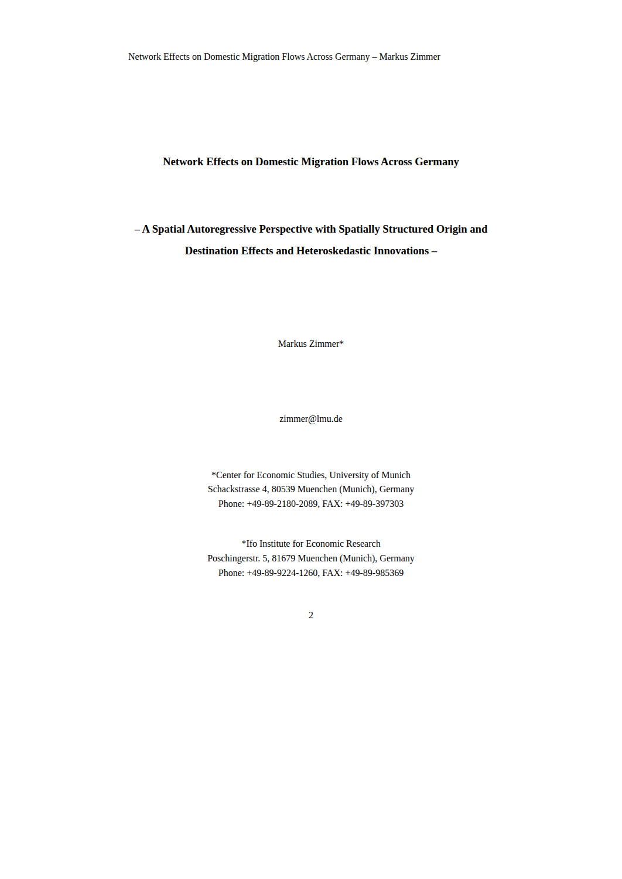Network Effects on Domestic Migration Flows Across Germany – Markus Zimmer
Network Effects on Domestic Migration Flows Across Germany
– A Spatial Autoregressive Perspective with Spatially Structured Origin and Destination Effects and Heteroskedastic Innovations –
Markus Zimmer*
zimmer@lmu.de
*Center for Economic Studies, University of Munich
Schackstrasse 4, 80539 Muenchen (Munich), Germany
Phone: +49-89-2180-2089, FAX: +49-89-397303
*Ifo Institute for Economic Research
Poschingerstr. 5, 81679 Muenchen (Munich), Germany
Phone: +49-89-9224-1260, FAX: +49-89-985369
2